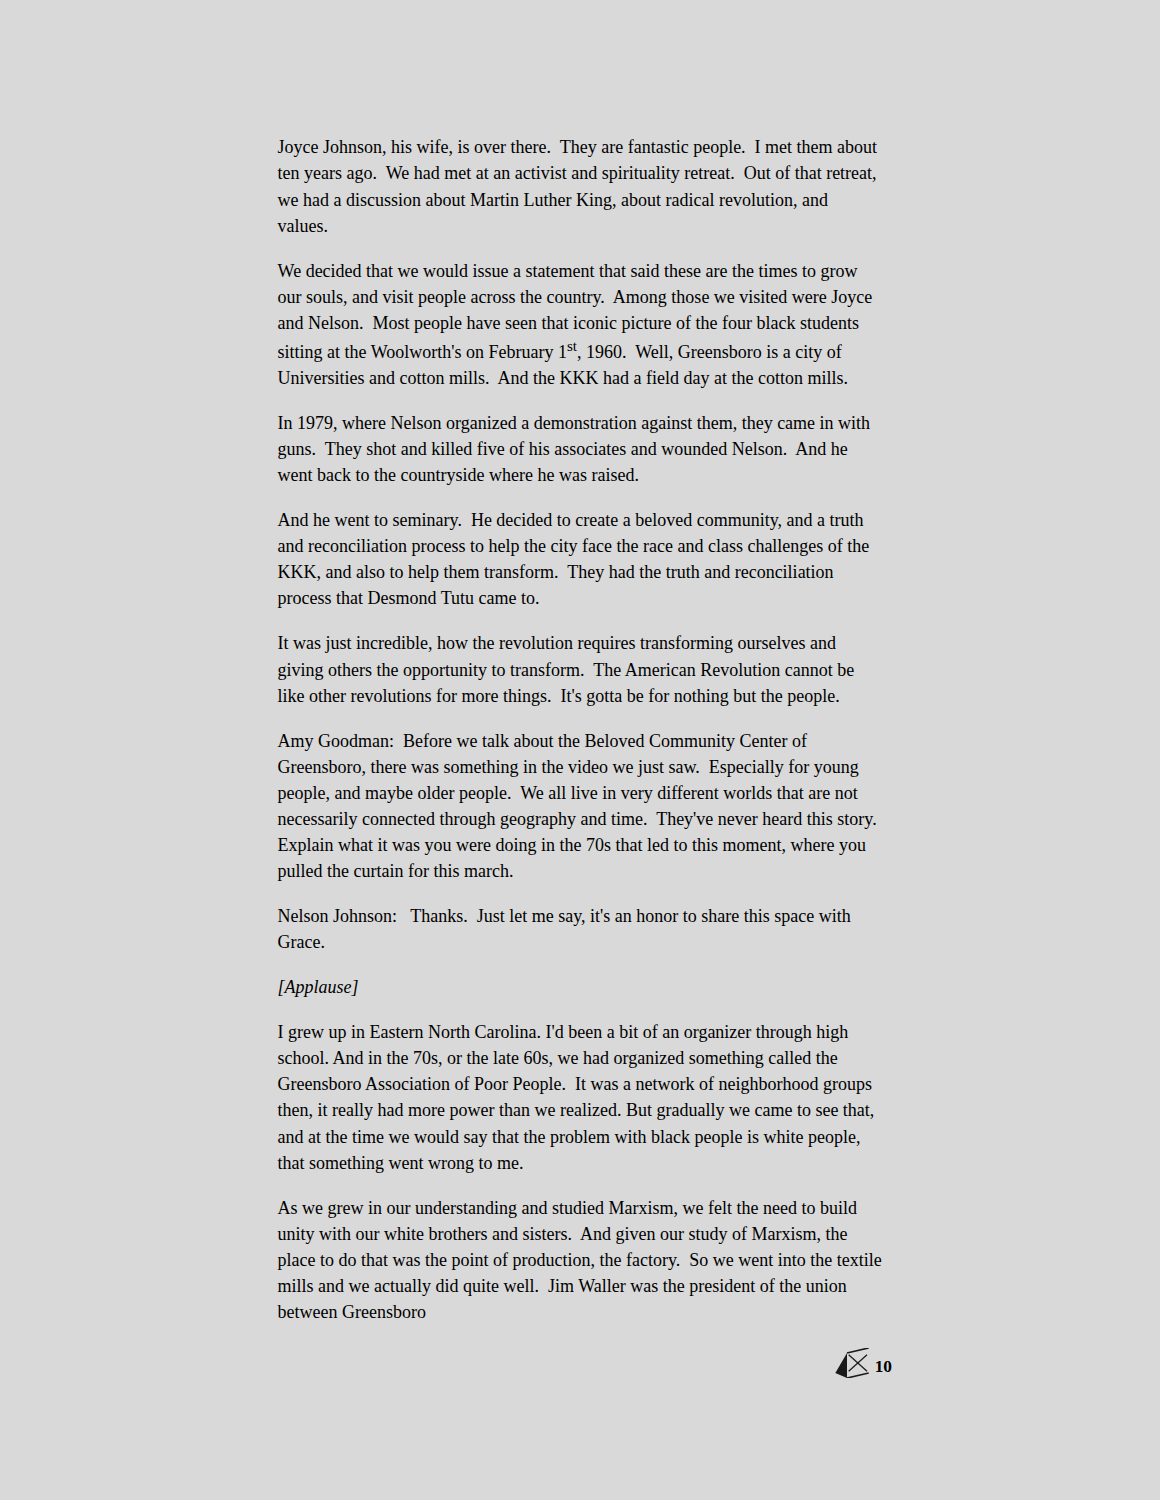Joyce Johnson, his wife, is over there. They are fantastic people. I met them about ten years ago. We had met at an activist and spirituality retreat. Out of that retreat, we had a discussion about Martin Luther King, about radical revolution, and values.
We decided that we would issue a statement that said these are the times to grow our souls, and visit people across the country. Among those we visited were Joyce and Nelson. Most people have seen that iconic picture of the four black students sitting at the Woolworth's on February 1st, 1960. Well, Greensboro is a city of Universities and cotton mills. And the KKK had a field day at the cotton mills.
In 1979, where Nelson organized a demonstration against them, they came in with guns. They shot and killed five of his associates and wounded Nelson. And he went back to the countryside where he was raised.
And he went to seminary. He decided to create a beloved community, and a truth and reconciliation process to help the city face the race and class challenges of the KKK, and also to help them transform. They had the truth and reconciliation process that Desmond Tutu came to.
It was just incredible, how the revolution requires transforming ourselves and giving others the opportunity to transform. The American Revolution cannot be like other revolutions for more things. It's gotta be for nothing but the people.
Amy Goodman: Before we talk about the Beloved Community Center of Greensboro, there was something in the video we just saw. Especially for young people, and maybe older people. We all live in very different worlds that are not necessarily connected through geography and time. They've never heard this story. Explain what it was you were doing in the 70s that led to this moment, where you pulled the curtain for this march.
Nelson Johnson: Thanks. Just let me say, it's an honor to share this space with Grace.
[Applause]
I grew up in Eastern North Carolina. I'd been a bit of an organizer through high school. And in the 70s, or the late 60s, we had organized something called the Greensboro Association of Poor People. It was a network of neighborhood groups then, it really had more power than we realized. But gradually we came to see that, and at the time we would say that the problem with black people is white people, that something went wrong to me.
As we grew in our understanding and studied Marxism, we felt the need to build unity with our white brothers and sisters. And given our study of Marxism, the place to do that was the point of production, the factory. So we went into the textile mills and we actually did quite well. Jim Waller was the president of the union between Greensboro
10